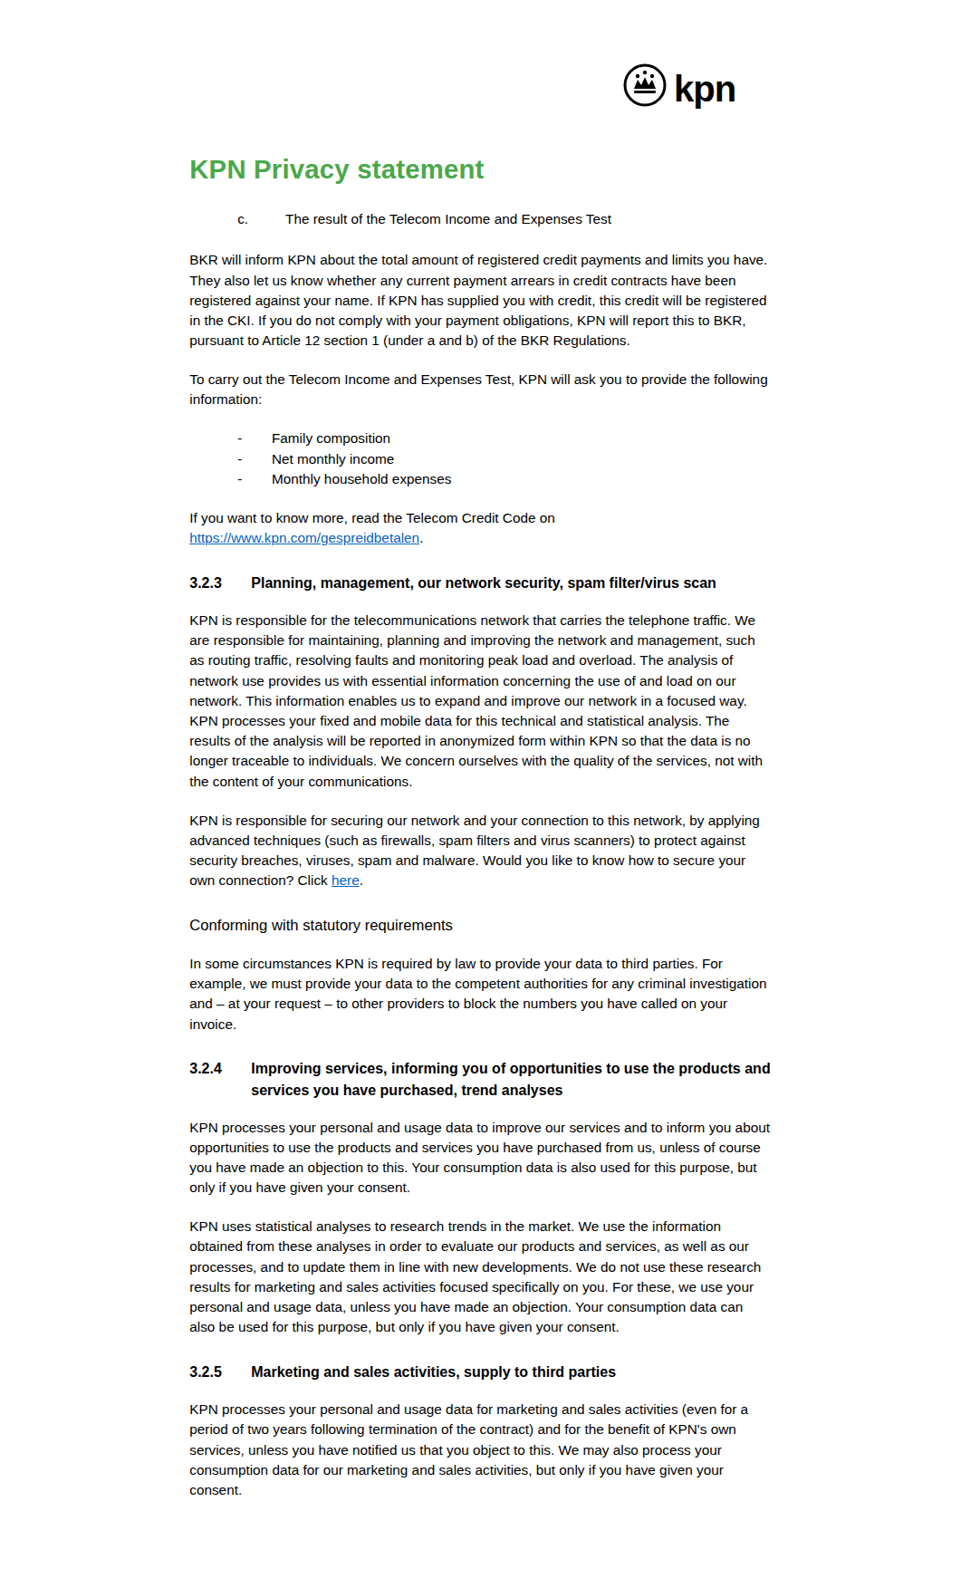kpn
KPN Privacy statement
c. The result of the Telecom Income and Expenses Test
BKR will inform KPN about the total amount of registered credit payments and limits you have. They also let us know whether any current payment arrears in credit contracts have been registered against your name. If KPN has supplied you with credit, this credit will be registered in the CKI. If you do not comply with your payment obligations, KPN will report this to BKR, pursuant to Article 12 section 1 (under a and b) of the BKR Regulations.
To carry out the Telecom Income and Expenses Test, KPN will ask you to provide the following information:
-Family composition
-Net monthly income
-Monthly household expenses
If you want to know more, read the Telecom Credit Code on https://www.kpn.com/gespreidbetalen.
3.2.3 Planning, management, our network security, spam filter/virus scan
KPN is responsible for the telecommunications network that carries the telephone traffic. We are responsible for maintaining, planning and improving the network and management, such as routing traffic, resolving faults and monitoring peak load and overload. The analysis of network use provides us with essential information concerning the use of and load on our network. This information enables us to expand and improve our network in a focused way. KPN processes your fixed and mobile data for this technical and statistical analysis. The results of the analysis will be reported in anonymized form within KPN so that the data is no longer traceable to individuals. We concern ourselves with the quality of the services, not with the content of your communications.
KPN is responsible for securing our network and your connection to this network, by applying advanced techniques (such as firewalls, spam filters and virus scanners) to protect against security breaches, viruses, spam and malware. Would you like to know how to secure your own connection? Click here.
Conforming with statutory requirements
In some circumstances KPN is required by law to provide your data to third parties. For example, we must provide your data to the competent authorities for any criminal investigation and – at your request – to other providers to block the numbers you have called on your invoice.
3.2.4 Improving services, informing you of opportunities to use the products and services you have purchased, trend analyses
KPN processes your personal and usage data to improve our services and to inform you about opportunities to use the products and services you have purchased from us, unless of course you have made an objection to this. Your consumption data is also used for this purpose, but only if you have given your consent.
KPN uses statistical analyses to research trends in the market. We use the information obtained from these analyses in order to evaluate our products and services, as well as our processes, and to update them in line with new developments. We do not use these research results for marketing and sales activities focused specifically on you. For these, we use your personal and usage data, unless you have made an objection. Your consumption data can also be used for this purpose, but only if you have given your consent.
3.2.5 Marketing and sales activities, supply to third parties
KPN processes your personal and usage data for marketing and sales activities (even for a period of two years following termination of the contract) and for the benefit of KPN's own services, unless you have notified us that you object to this. We may also process your consumption data for our marketing and sales activities, but only if you have given your consent.